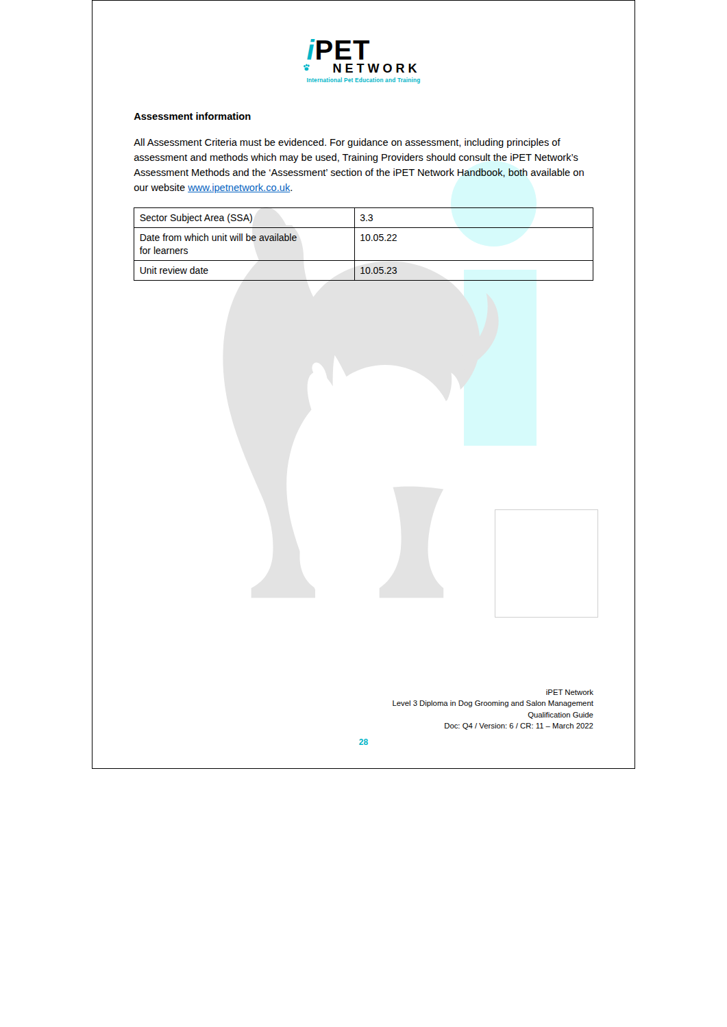i PET
NETWORK
International Pet Education and Training
Assessment information
All Assessment Criteria must be evidenced. For guidance on assessment, including principles of assessment and methods which may be used, Training Providers should consult the iPET Network’s Assessment Methods and the ‘Assessment’ section of the iPET Network Handbook, both available on our website www.ipetnetwork.co.uk.
| Sector Subject Area (SSA) | 3.3 |
| Date from which unit will be available for learners | 10.05.22 |
| Unit review date | 10.05.23 |
iPET Network
Level 3 Diploma in Dog Grooming and Salon Management
Qualification Guide
Doc: Q4 / Version: 6 / CR: 11 – March 2022
28